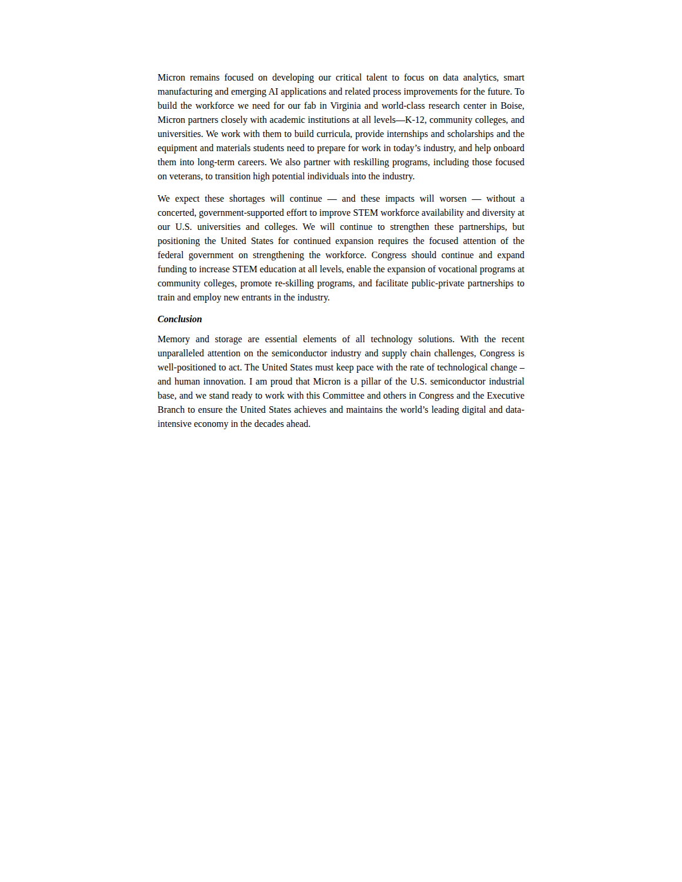Micron remains focused on developing our critical talent to focus on data analytics, smart manufacturing and emerging AI applications and related process improvements for the future. To build the workforce we need for our fab in Virginia and world-class research center in Boise, Micron partners closely with academic institutions at all levels—K-12, community colleges, and universities. We work with them to build curricula, provide internships and scholarships and the equipment and materials students need to prepare for work in today’s industry, and help onboard them into long-term careers. We also partner with reskilling programs, including those focused on veterans, to transition high potential individuals into the industry.
We expect these shortages will continue — and these impacts will worsen — without a concerted, government-supported effort to improve STEM workforce availability and diversity at our U.S. universities and colleges. We will continue to strengthen these partnerships, but positioning the United States for continued expansion requires the focused attention of the federal government on strengthening the workforce. Congress should continue and expand funding to increase STEM education at all levels, enable the expansion of vocational programs at community colleges, promote re-skilling programs, and facilitate public-private partnerships to train and employ new entrants in the industry.
Conclusion
Memory and storage are essential elements of all technology solutions. With the recent unparalleled attention on the semiconductor industry and supply chain challenges, Congress is well-positioned to act. The United States must keep pace with the rate of technological change – and human innovation. I am proud that Micron is a pillar of the U.S. semiconductor industrial base, and we stand ready to work with this Committee and others in Congress and the Executive Branch to ensure the United States achieves and maintains the world’s leading digital and data-intensive economy in the decades ahead.